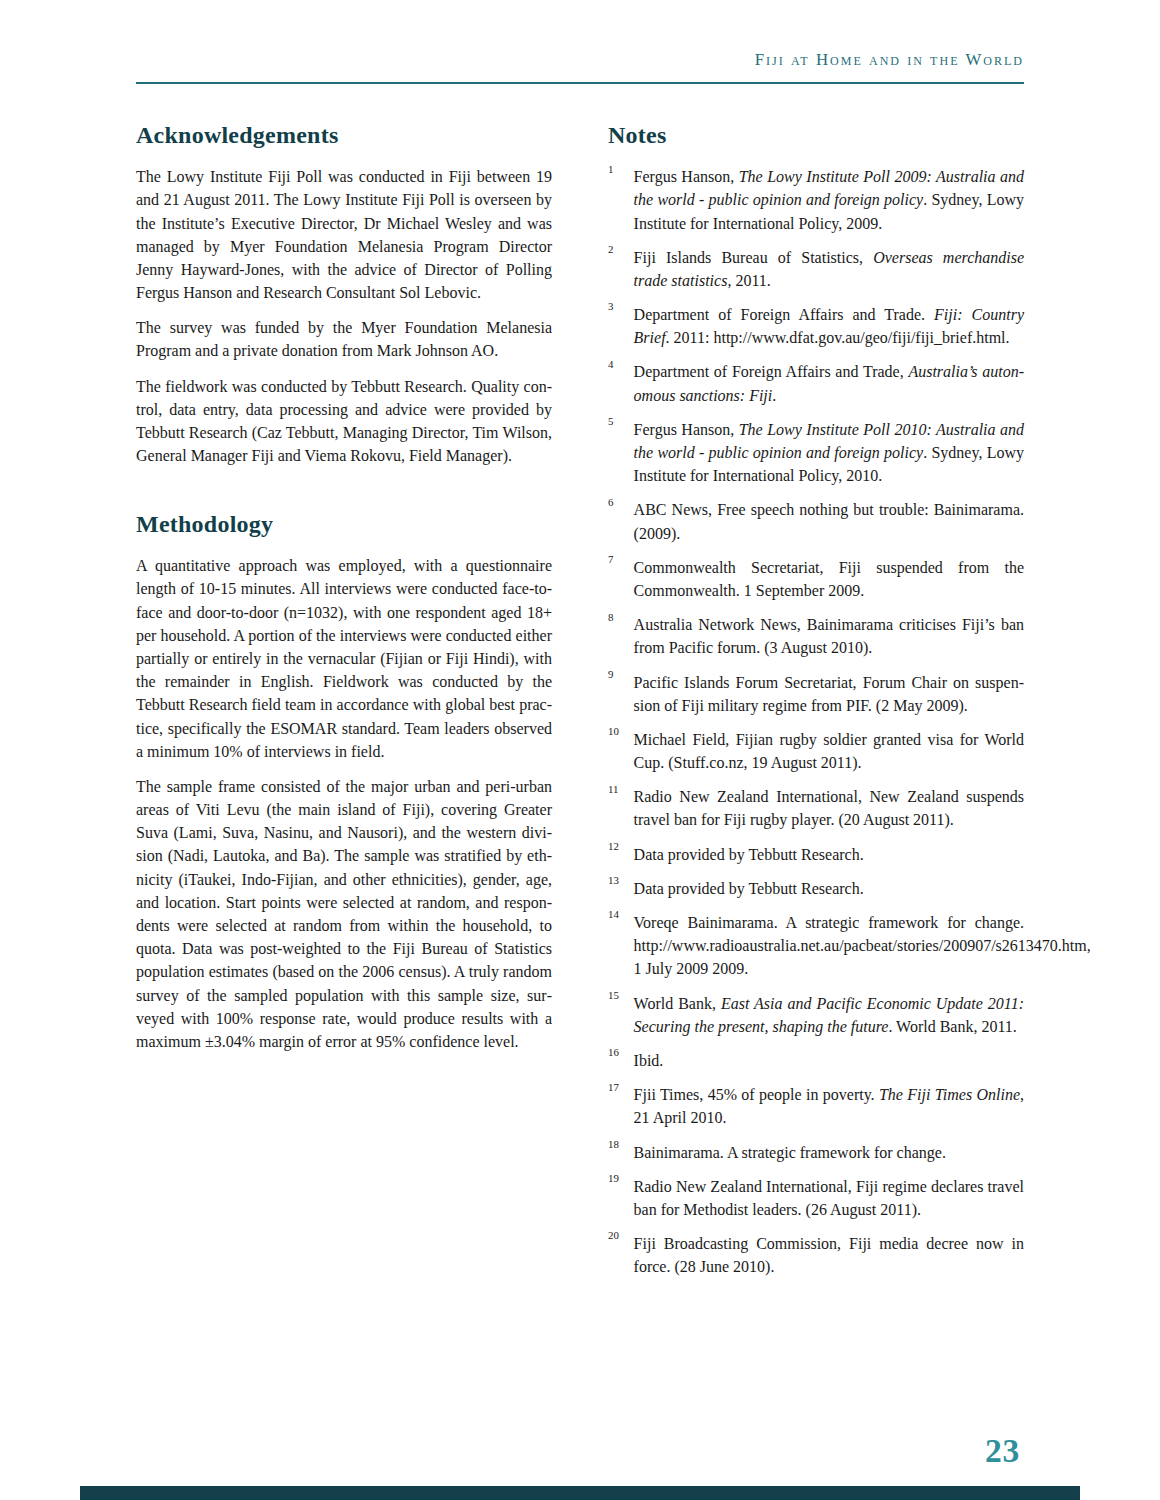Fiji at Home and in the World
Acknowledgements
The Lowy Institute Fiji Poll was conducted in Fiji between 19 and 21 August 2011. The Lowy Institute Fiji Poll is overseen by the Institute’s Executive Director, Dr Michael Wesley and was managed by Myer Foundation Melanesia Program Director Jenny Hayward-Jones, with the advice of Director of Polling Fergus Hanson and Research Consultant Sol Lebovic.
The survey was funded by the Myer Foundation Melanesia Program and a private donation from Mark Johnson AO.
The fieldwork was conducted by Tebbutt Research. Quality control, data entry, data processing and advice were provided by Tebbutt Research (Caz Tebbutt, Managing Director, Tim Wilson, General Manager Fiji and Viema Rokovu, Field Manager).
Methodology
A quantitative approach was employed, with a questionnaire length of 10-15 minutes. All interviews were conducted face-to-face and door-to-door (n=1032), with one respondent aged 18+ per household. A portion of the interviews were conducted either partially or entirely in the vernacular (Fijian or Fiji Hindi), with the remainder in English. Fieldwork was conducted by the Tebbutt Research field team in accordance with global best practice, specifically the ESOMAR standard. Team leaders observed a minimum 10% of interviews in field.
The sample frame consisted of the major urban and peri-urban areas of Viti Levu (the main island of Fiji), covering Greater Suva (Lami, Suva, Nasinu, and Nausori), and the western division (Nadi, Lautoka, and Ba). The sample was stratified by ethnicity (iTaukei, Indo-Fijian, and other ethnicities), gender, age, and location. Start points were selected at random, and respondents were selected at random from within the household, to quota. Data was post-weighted to the Fiji Bureau of Statistics population estimates (based on the 2006 census). A truly random survey of the sampled population with this sample size, surveyed with 100% response rate, would produce results with a maximum ±3.04% margin of error at 95% confidence level.
Notes
Fergus Hanson, The Lowy Institute Poll 2009: Australia and the world - public opinion and foreign policy. Sydney, Lowy Institute for International Policy, 2009.
Fiji Islands Bureau of Statistics, Overseas merchandise trade statistics, 2011.
Department of Foreign Affairs and Trade. Fiji: Country Brief. 2011: http://www.dfat.gov.au/geo/fiji/fiji_brief.html.
Department of Foreign Affairs and Trade, Australia’s autonomous sanctions: Fiji.
Fergus Hanson, The Lowy Institute Poll 2010: Australia and the world - public opinion and foreign policy. Sydney, Lowy Institute for International Policy, 2010.
ABC News, Free speech nothing but trouble: Bainimarama. (2009).
Commonwealth Secretariat, Fiji suspended from the Commonwealth. 1 September 2009.
Australia Network News, Bainimarama criticises Fiji’s ban from Pacific forum. (3 August 2010).
Pacific Islands Forum Secretariat, Forum Chair on suspension of Fiji military regime from PIF. (2 May 2009).
Michael Field, Fijian rugby soldier granted visa for World Cup. (Stuff.co.nz, 19 August 2011).
Radio New Zealand International, New Zealand suspends travel ban for Fiji rugby player. (20 August 2011).
Data provided by Tebbutt Research.
Data provided by Tebbutt Research.
Voreqe Bainimarama. A strategic framework for change. http://www.radioaustralia.net.au/pacbeat/stories/200907/s2613470.htm, 1 July 2009 2009.
World Bank, East Asia and Pacific Economic Update 2011: Securing the present, shaping the future. World Bank, 2011.
Ibid.
Fjii Times, 45% of people in poverty. The Fiji Times Online, 21 April 2010.
Bainimarama. A strategic framework for change.
Radio New Zealand International, Fiji regime declares travel ban for Methodist leaders. (26 August 2011).
Fiji Broadcasting Commission, Fiji media decree now in force. (28 June 2010).
23